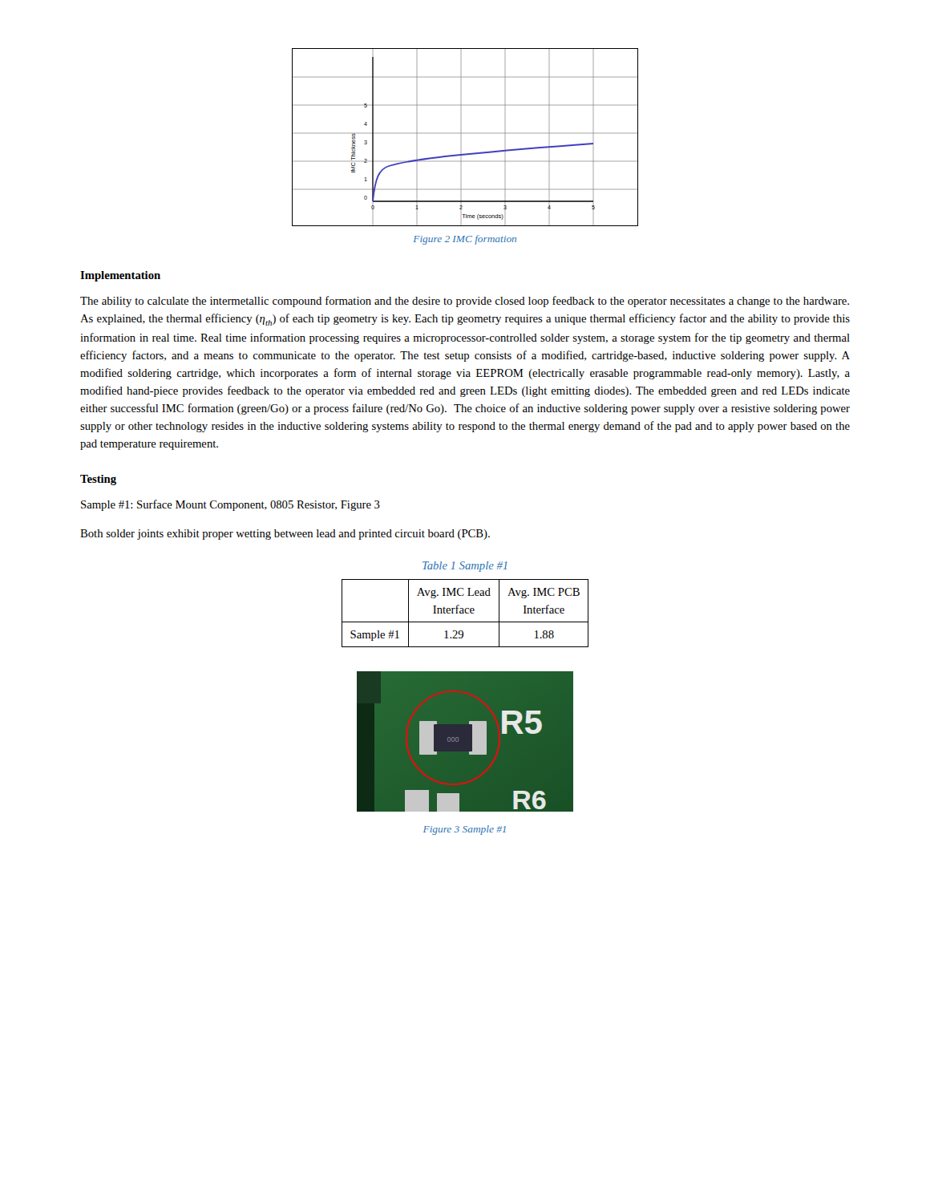5 4 3 2 1 0 IMC Thickness 0 1 2 3 4 5 Time (seconds)
Figure 2 IMC formation
Implementation
The ability to calculate the intermetallic compound formation and the desire to provide closed loop feedback to the operator necessitates a change to the hardware. As explained, the thermal efficiency (ηth) of each tip geometry is key. Each tip geometry requires a unique thermal efficiency factor and the ability to provide this information in real time. Real time information processing requires a microprocessor-controlled solder system, a storage system for the tip geometry and thermal efficiency factors, and a means to communicate to the operator. The test setup consists of a modified, cartridge-based, inductive soldering power supply. A modified soldering cartridge, which incorporates a form of internal storage via EEPROM (electrically erasable programmable read-only memory). Lastly, a modified hand-piece provides feedback to the operator via embedded red and green LEDs (light emitting diodes). The embedded green and red LEDs indicate either successful IMC formation (green/Go) or a process failure (red/No Go). The choice of an inductive soldering power supply over a resistive soldering power supply or other technology resides in the inductive soldering systems ability to respond to the thermal energy demand of the pad and to apply power based on the pad temperature requirement.
Testing
Sample #1: Surface Mount Component, 0805 Resistor, Figure 3
Both solder joints exhibit proper wetting between lead and printed circuit board (PCB).
Table 1 Sample #1
| | Avg. IMC Lead Interface | Avg. IMC PCB Interface |
| Sample #1 | 1.29 | 1.88 |
000 R5 R6
Figure 3 Sample #1